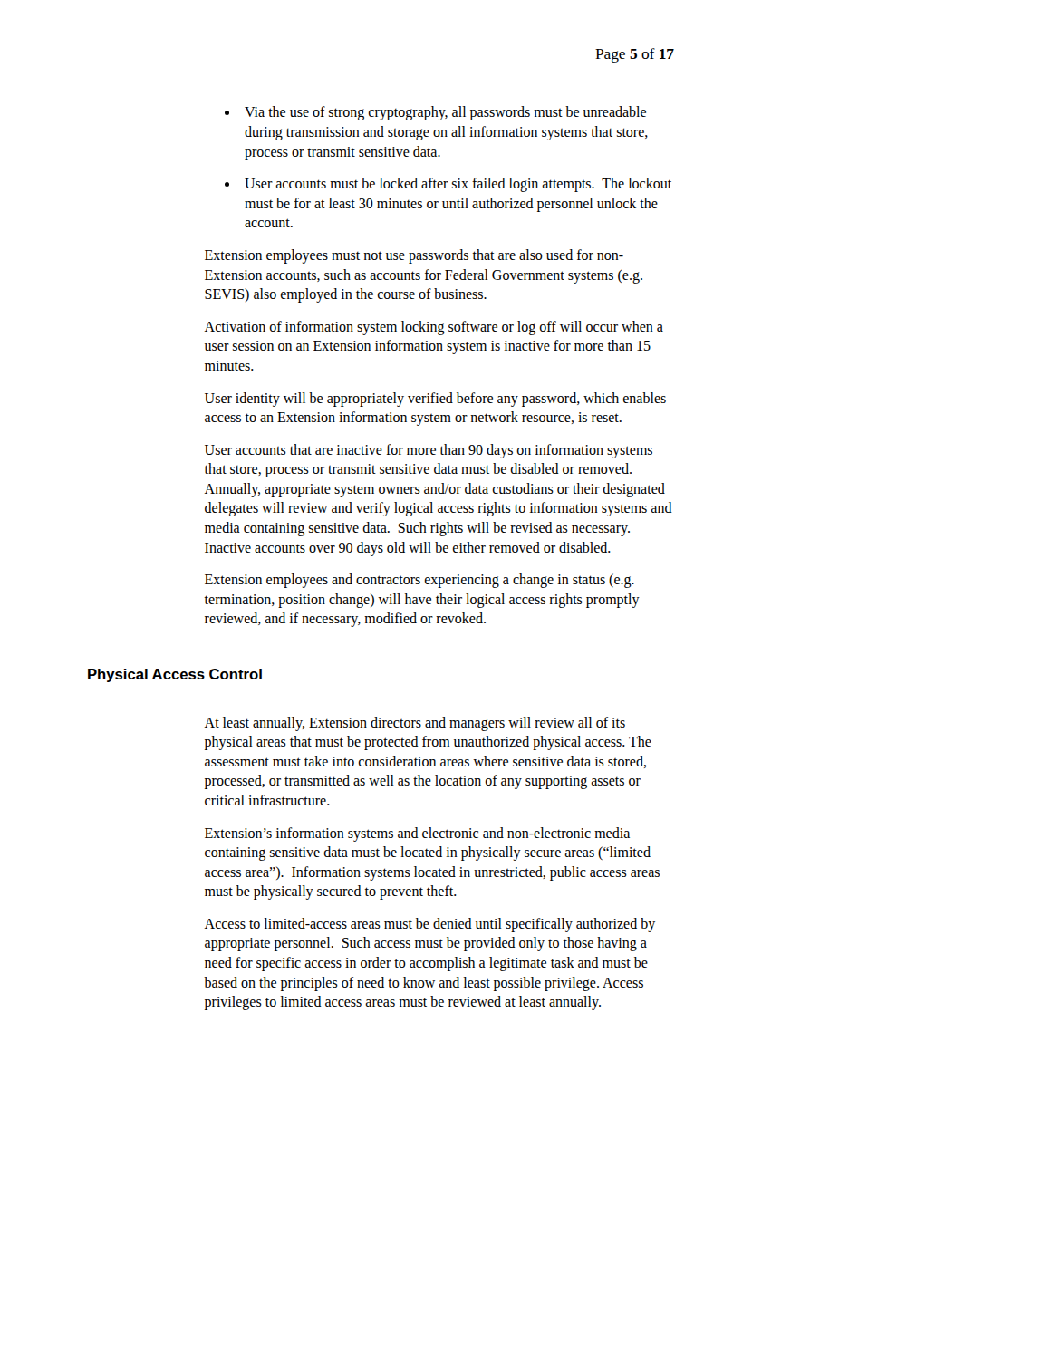Page 5 of 17
Via the use of strong cryptography, all passwords must be unreadable during transmission and storage on all information systems that store, process or transmit sensitive data.
User accounts must be locked after six failed login attempts. The lockout must be for at least 30 minutes or until authorized personnel unlock the account.
Extension employees must not use passwords that are also used for non-Extension accounts, such as accounts for Federal Government systems (e.g. SEVIS) also employed in the course of business.
Activation of information system locking software or log off will occur when a user session on an Extension information system is inactive for more than 15 minutes.
User identity will be appropriately verified before any password, which enables access to an Extension information system or network resource, is reset.
User accounts that are inactive for more than 90 days on information systems that store, process or transmit sensitive data must be disabled or removed. Annually, appropriate system owners and/or data custodians or their designated delegates will review and verify logical access rights to information systems and media containing sensitive data. Such rights will be revised as necessary. Inactive accounts over 90 days old will be either removed or disabled.
Extension employees and contractors experiencing a change in status (e.g. termination, position change) will have their logical access rights promptly reviewed, and if necessary, modified or revoked.
Physical Access Control
At least annually, Extension directors and managers will review all of its physical areas that must be protected from unauthorized physical access. The assessment must take into consideration areas where sensitive data is stored, processed, or transmitted as well as the location of any supporting assets or critical infrastructure.
Extension’s information systems and electronic and non-electronic media containing sensitive data must be located in physically secure areas (“limited access area”). Information systems located in unrestricted, public access areas must be physically secured to prevent theft.
Access to limited-access areas must be denied until specifically authorized by appropriate personnel. Such access must be provided only to those having a need for specific access in order to accomplish a legitimate task and must be based on the principles of need to know and least possible privilege. Access privileges to limited access areas must be reviewed at least annually.